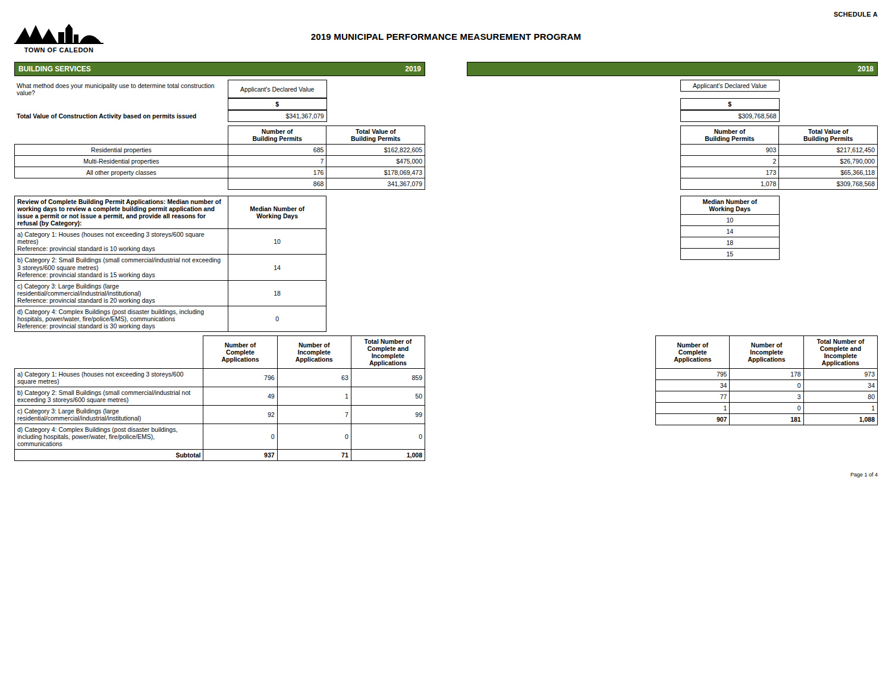SCHEDULE A
TOWN OF CALEDON
2019 MUNICIPAL PERFORMANCE MEASUREMENT PROGRAM
BUILDING SERVICES 2019
2018
| What method does your municipality use to determine total construction value? | Applicant's Declared Value | |
| | Applicant's Declared Value | |
| | $ | |
| | $ | |
| Total Value of Construction Activity based on permits issued | $341,367,079 | |
| | $309,768,568 | |
| | Number of Building Permits | Total Value of Building Permits |
| --- | --- | --- |
| Residential properties | 685 | $162,822,605 |
| Multi-Residential properties | 7 | $475,000 |
| All other property classes | 176 | $178,069,473 |
| | 868 | 341,367,079 |
| | Number of Building Permits | Total Value of Building Permits |
| --- | --- | --- |
| | 903 | $217,612,450 |
| | 2 | $26,790,000 |
| | 173 | $65,366,118 |
| | 1,078 | $309,768,568 |
| Review of Complete Building Permit Applications: Median number of working days to review a complete building permit application and issue a permit or not issue a permit, and provide all reasons for refusal (by Category): | Median Number of Working Days | |
| a) Category 1: Houses (houses not exceeding 3 storeys/600 square metres) Reference: provincial standard is 10 working days | 10 | |
| b) Category 2: Small Buildings (small commercial/industrial not exceeding 3 storeys/600 square metres) Reference: provincial standard is 15 working days | 14 | |
| c) Category 3: Large Buildings (large residential/commercial/industrial/institutional) Reference: provincial standard is 20 working days | 18 | |
| d) Category 4: Complex Buildings (post disaster buildings, including hospitals, power/water, fire/police/EMS), communications Reference: provincial standard is 30 working days | 0 | |
| | Median Number of Working Days | |
| | 10 | |
| | 14 | |
| | 18 | |
| | 15 | |
| | Number of Complete Applications | Number of Incomplete Applications | Total Number of Complete and Incomplete Applications |
| --- | --- | --- | --- |
| a) Category 1: Houses (houses not exceeding 3 storeys/600 square metres) | 796 | 63 | 859 |
| b) Category 2: Small Buildings (small commercial/industrial not exceeding 3 storeys/600 square metres) | 49 | 1 | 50 |
| c) Category 3: Large Buildings (large residential/commercial/industrial/institutional) | 92 | 7 | 99 |
| d) Category 4: Complex Buildings (post disaster buildings, including hospitals, power/water, fire/police/EMS), communications | 0 | 0 | 0 |
| Subtotal | 937 | 71 | 1,008 |
| | Number of Complete Applications | Number of Incomplete Applications | Total Number of Complete and Incomplete Applications |
| --- | --- | --- | --- |
| | 795 | 178 | 973 |
| | 34 | 0 | 34 |
| | 77 | 3 | 80 |
| | 1 | 0 | 1 |
| | 907 | 181 | 1,088 |
Page 1 of 4